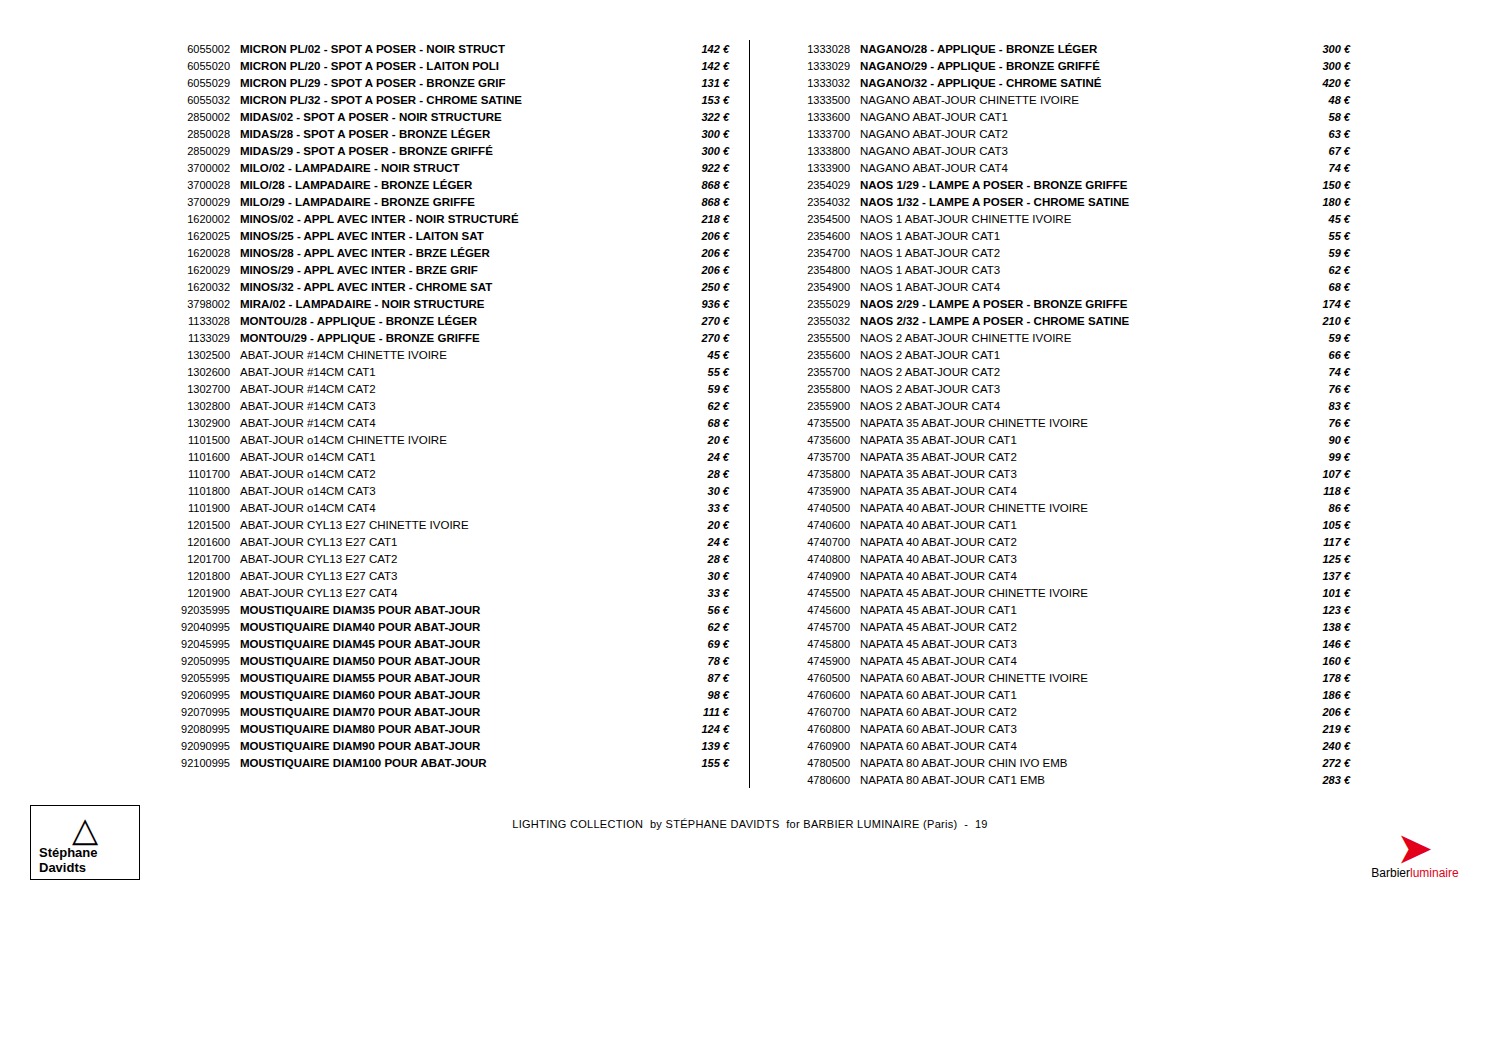| 6055002 | MICRON PL/02 - SPOT A POSER - NOIR STRUCT | 142 € |
| 6055020 | MICRON PL/20 - SPOT A POSER - LAITON POLI | 142 € |
| 6055029 | MICRON PL/29 - SPOT A POSER - BRONZE GRIF | 131 € |
| 6055032 | MICRON PL/32 - SPOT A POSER - CHROME SATINE | 153 € |
| 2850002 | MIDAS/02 - SPOT A POSER - NOIR STRUCTURE | 322 € |
| 2850028 | MIDAS/28 - SPOT A POSER - BRONZE LÉGER | 300 € |
| 2850029 | MIDAS/29 - SPOT A POSER - BRONZE GRIFFÉ | 300 € |
| 3700002 | MILO/02 - LAMPADAIRE - NOIR STRUCT | 922 € |
| 3700028 | MILO/28 - LAMPADAIRE - BRONZE LÉGER | 868 € |
| 3700029 | MILO/29 - LAMPADAIRE - BRONZE GRIFFE | 868 € |
| 1620002 | MINOS/02 - APPL AVEC INTER - NOIR STRUCTURÉ | 218 € |
| 1620025 | MINOS/25 - APPL AVEC INTER - LAITON SAT | 206 € |
| 1620028 | MINOS/28 - APPL AVEC INTER - BRZE LÉGER | 206 € |
| 1620029 | MINOS/29 - APPL AVEC INTER - BRZE GRIF | 206 € |
| 1620032 | MINOS/32 - APPL AVEC INTER - CHROME SAT | 250 € |
| 3798002 | MIRA/02 - LAMPADAIRE - NOIR STRUCTURE | 936 € |
| 1133028 | MONTOU/28 - APPLIQUE - BRONZE LÉGER | 270 € |
| 1133029 | MONTOU/29 - APPLIQUE - BRONZE GRIFFE | 270 € |
| 1302500 | ABAT-JOUR #14CM CHINETTE IVOIRE | 45 € |
| 1302600 | ABAT-JOUR #14CM CAT1 | 55 € |
| 1302700 | ABAT-JOUR #14CM CAT2 | 59 € |
| 1302800 | ABAT-JOUR #14CM CAT3 | 62 € |
| 1302900 | ABAT-JOUR #14CM CAT4 | 68 € |
| 1101500 | ABAT-JOUR o14CM CHINETTE IVOIRE | 20 € |
| 1101600 | ABAT-JOUR o14CM CAT1 | 24 € |
| 1101700 | ABAT-JOUR o14CM CAT2 | 28 € |
| 1101800 | ABAT-JOUR o14CM CAT3 | 30 € |
| 1101900 | ABAT-JOUR o14CM CAT4 | 33 € |
| 1201500 | ABAT-JOUR CYL13 E27 CHINETTE IVOIRE | 20 € |
| 1201600 | ABAT-JOUR CYL13 E27 CAT1 | 24 € |
| 1201700 | ABAT-JOUR CYL13 E27 CAT2 | 28 € |
| 1201800 | ABAT-JOUR CYL13 E27 CAT3 | 30 € |
| 1201900 | ABAT-JOUR CYL13 E27 CAT4 | 33 € |
| 92035995 | MOUSTIQUAIRE DIAM35 POUR ABAT-JOUR | 56 € |
| 92040995 | MOUSTIQUAIRE DIAM40 POUR ABAT-JOUR | 62 € |
| 92045995 | MOUSTIQUAIRE DIAM45 POUR ABAT-JOUR | 69 € |
| 92050995 | MOUSTIQUAIRE DIAM50 POUR ABAT-JOUR | 78 € |
| 92055995 | MOUSTIQUAIRE DIAM55 POUR ABAT-JOUR | 87 € |
| 92060995 | MOUSTIQUAIRE DIAM60 POUR ABAT-JOUR | 98 € |
| 92070995 | MOUSTIQUAIRE DIAM70 POUR ABAT-JOUR | 111 € |
| 92080995 | MOUSTIQUAIRE DIAM80 POUR ABAT-JOUR | 124 € |
| 92090995 | MOUSTIQUAIRE DIAM90 POUR ABAT-JOUR | 139 € |
| 92100995 | MOUSTIQUAIRE DIAM100 POUR ABAT-JOUR | 155 € |
| 1333028 | NAGANO/28 - APPLIQUE - BRONZE LÉGER | 300 € |
| 1333029 | NAGANO/29 - APPLIQUE - BRONZE GRIFFÉ | 300 € |
| 1333032 | NAGANO/32 - APPLIQUE - CHROME SATINÉ | 420 € |
| 1333500 | NAGANO ABAT-JOUR CHINETTE IVOIRE | 48 € |
| 1333600 | NAGANO ABAT-JOUR CAT1 | 58 € |
| 1333700 | NAGANO ABAT-JOUR CAT2 | 63 € |
| 1333800 | NAGANO ABAT-JOUR CAT3 | 67 € |
| 1333900 | NAGANO ABAT-JOUR CAT4 | 74 € |
| 2354029 | NAOS 1/29 - LAMPE A POSER - BRONZE GRIFFE | 150 € |
| 2354032 | NAOS 1/32 - LAMPE A POSER - CHROME SATINE | 180 € |
| 2354500 | NAOS 1 ABAT-JOUR CHINETTE IVOIRE | 45 € |
| 2354600 | NAOS 1 ABAT-JOUR CAT1 | 55 € |
| 2354700 | NAOS 1 ABAT-JOUR CAT2 | 59 € |
| 2354800 | NAOS 1 ABAT-JOUR CAT3 | 62 € |
| 2354900 | NAOS 1 ABAT-JOUR CAT4 | 68 € |
| 2355029 | NAOS 2/29 - LAMPE A POSER - BRONZE GRIFFE | 174 € |
| 2355032 | NAOS 2/32 - LAMPE A POSER - CHROME SATINE | 210 € |
| 2355500 | NAOS 2 ABAT-JOUR CHINETTE IVOIRE | 59 € |
| 2355600 | NAOS 2 ABAT-JOUR CAT1 | 66 € |
| 2355700 | NAOS 2 ABAT-JOUR CAT2 | 74 € |
| 2355800 | NAOS 2 ABAT-JOUR CAT3 | 76 € |
| 2355900 | NAOS 2 ABAT-JOUR CAT4 | 83 € |
| 4735500 | NAPATA 35 ABAT-JOUR CHINETTE IVOIRE | 76 € |
| 4735600 | NAPATA 35 ABAT-JOUR CAT1 | 90 € |
| 4735700 | NAPATA 35 ABAT-JOUR CAT2 | 99 € |
| 4735800 | NAPATA 35 ABAT-JOUR CAT3 | 107 € |
| 4735900 | NAPATA 35 ABAT-JOUR CAT4 | 118 € |
| 4740500 | NAPATA 40 ABAT-JOUR CHINETTE IVOIRE | 86 € |
| 4740600 | NAPATA 40 ABAT-JOUR CAT1 | 105 € |
| 4740700 | NAPATA 40 ABAT-JOUR CAT2 | 117 € |
| 4740800 | NAPATA 40 ABAT-JOUR CAT3 | 125 € |
| 4740900 | NAPATA 40 ABAT-JOUR CAT4 | 137 € |
| 4745500 | NAPATA 45 ABAT-JOUR CHINETTE IVOIRE | 101 € |
| 4745600 | NAPATA 45 ABAT-JOUR CAT1 | 123 € |
| 4745700 | NAPATA 45 ABAT-JOUR CAT2 | 138 € |
| 4745800 | NAPATA 45 ABAT-JOUR CAT3 | 146 € |
| 4745900 | NAPATA 45 ABAT-JOUR CAT4 | 160 € |
| 4760500 | NAPATA 60 ABAT-JOUR CHINETTE IVOIRE | 178 € |
| 4760600 | NAPATA 60 ABAT-JOUR CAT1 | 186 € |
| 4760700 | NAPATA 60 ABAT-JOUR CAT2 | 206 € |
| 4760800 | NAPATA 60 ABAT-JOUR CAT3 | 219 € |
| 4760900 | NAPATA 60 ABAT-JOUR CAT4 | 240 € |
| 4780500 | NAPATA 80 ABAT-JOUR CHIN IVO EMB | 272 € |
| 4780600 | NAPATA 80 ABAT-JOUR CAT1 EMB | 283 € |
LIGHTING COLLECTION by STÉPHANE DAVIDTS for BARBIER LUMINAIRE (Paris) - 19
△
Stéphane
Davidts
➤
Barbier luminaire